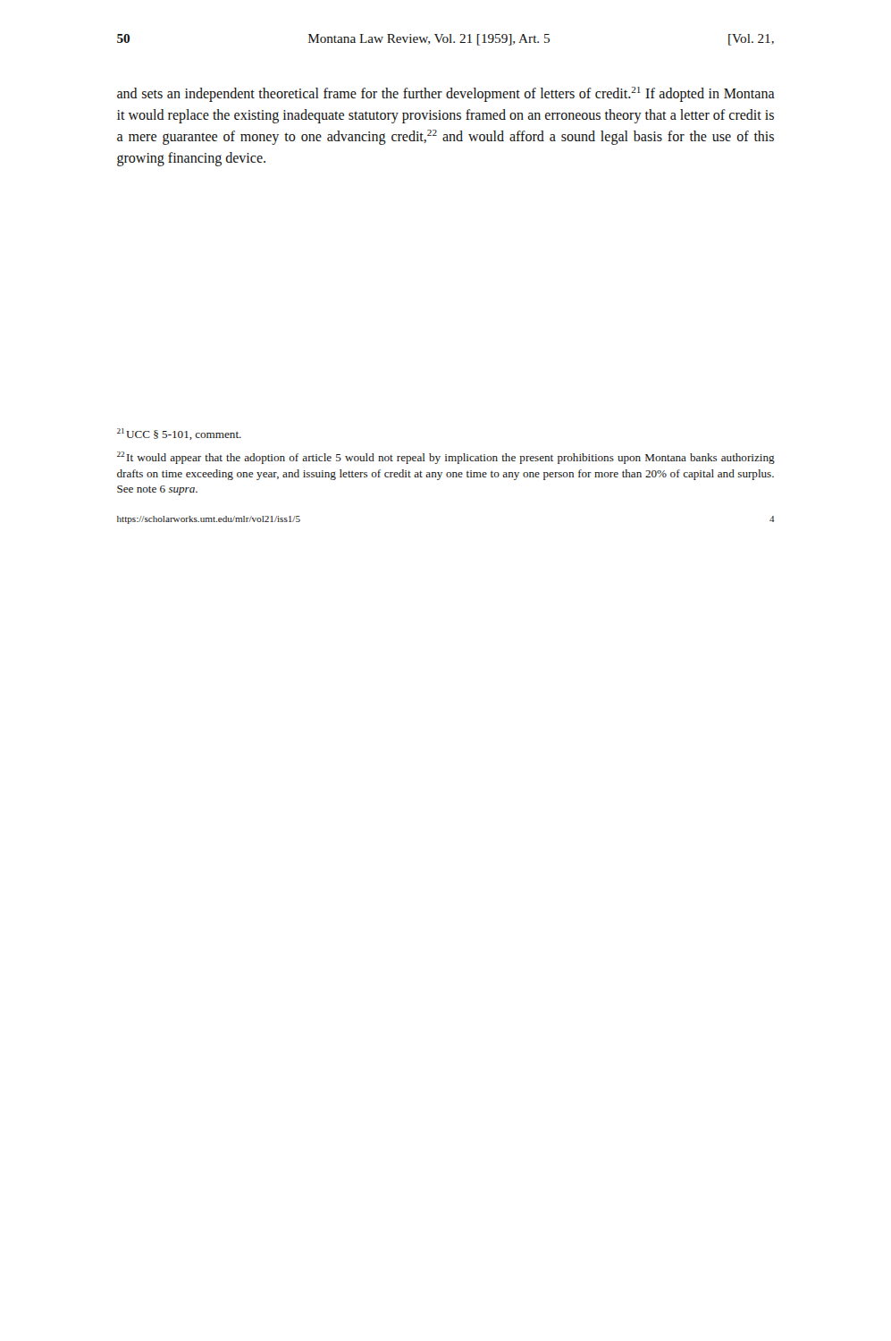50 Montana Law Review, Vol. 21 [1959], Art. 5 [Vol. 21,
and sets an independent theoretical frame for the further development of letters of credit.21 If adopted in Montana it would replace the existing inadequate statutory provisions framed on an erroneous theory that a letter of credit is a mere guarantee of money to one advancing credit,22 and would afford a sound legal basis for the use of this growing financing device.
21UCC § 5-101, comment.
22It would appear that the adoption of article 5 would not repeal by implication the present prohibitions upon Montana banks authorizing drafts on time exceeding one year, and issuing letters of credit at any one time to any one person for more than 20% of capital and surplus. See note 6 supra.
https://scholarworks.umt.edu/mlr/vol21/iss1/5 4